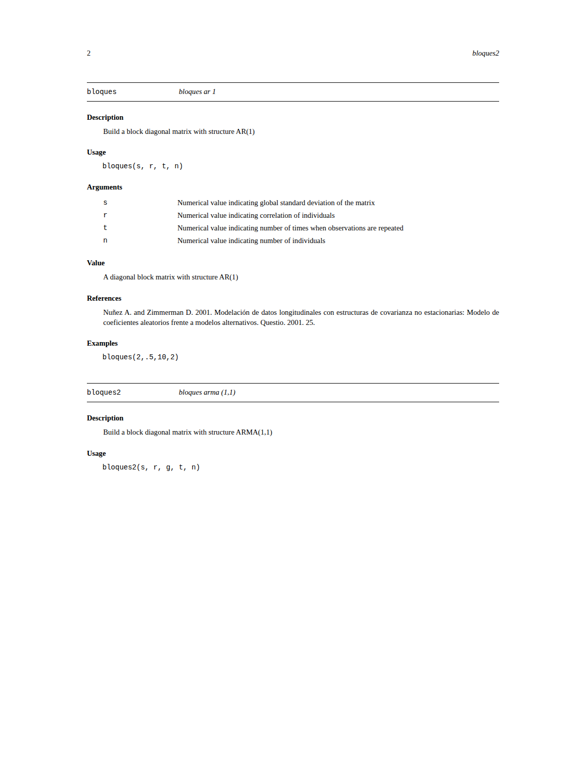2 bloques2
bloques bloques ar 1
Description
Build a block diagonal matrix with structure AR(1)
Usage
bloques(s, r, t, n)
Arguments
| s | Numerical value indicating global standard deviation of the matrix |
| r | Numerical value indicating correlation of individuals |
| t | Numerical value indicating number of times when observations are repeated |
| n | Numerical value indicating number of individuals |
Value
A diagonal block matrix with structure AR(1)
References
Nuñez A. and Zimmerman D. 2001. Modelación de datos longitudinales con estructuras de covarianza no estacionarias: Modelo de coeficientes aleatorios frente a modelos alternativos. Questio. 2001. 25.
Examples
bloques(2,.5,10,2)
bloques2 bloques arma (1,1)
Description
Build a block diagonal matrix with structure ARMA(1,1)
Usage
bloques2(s, r, g, t, n)